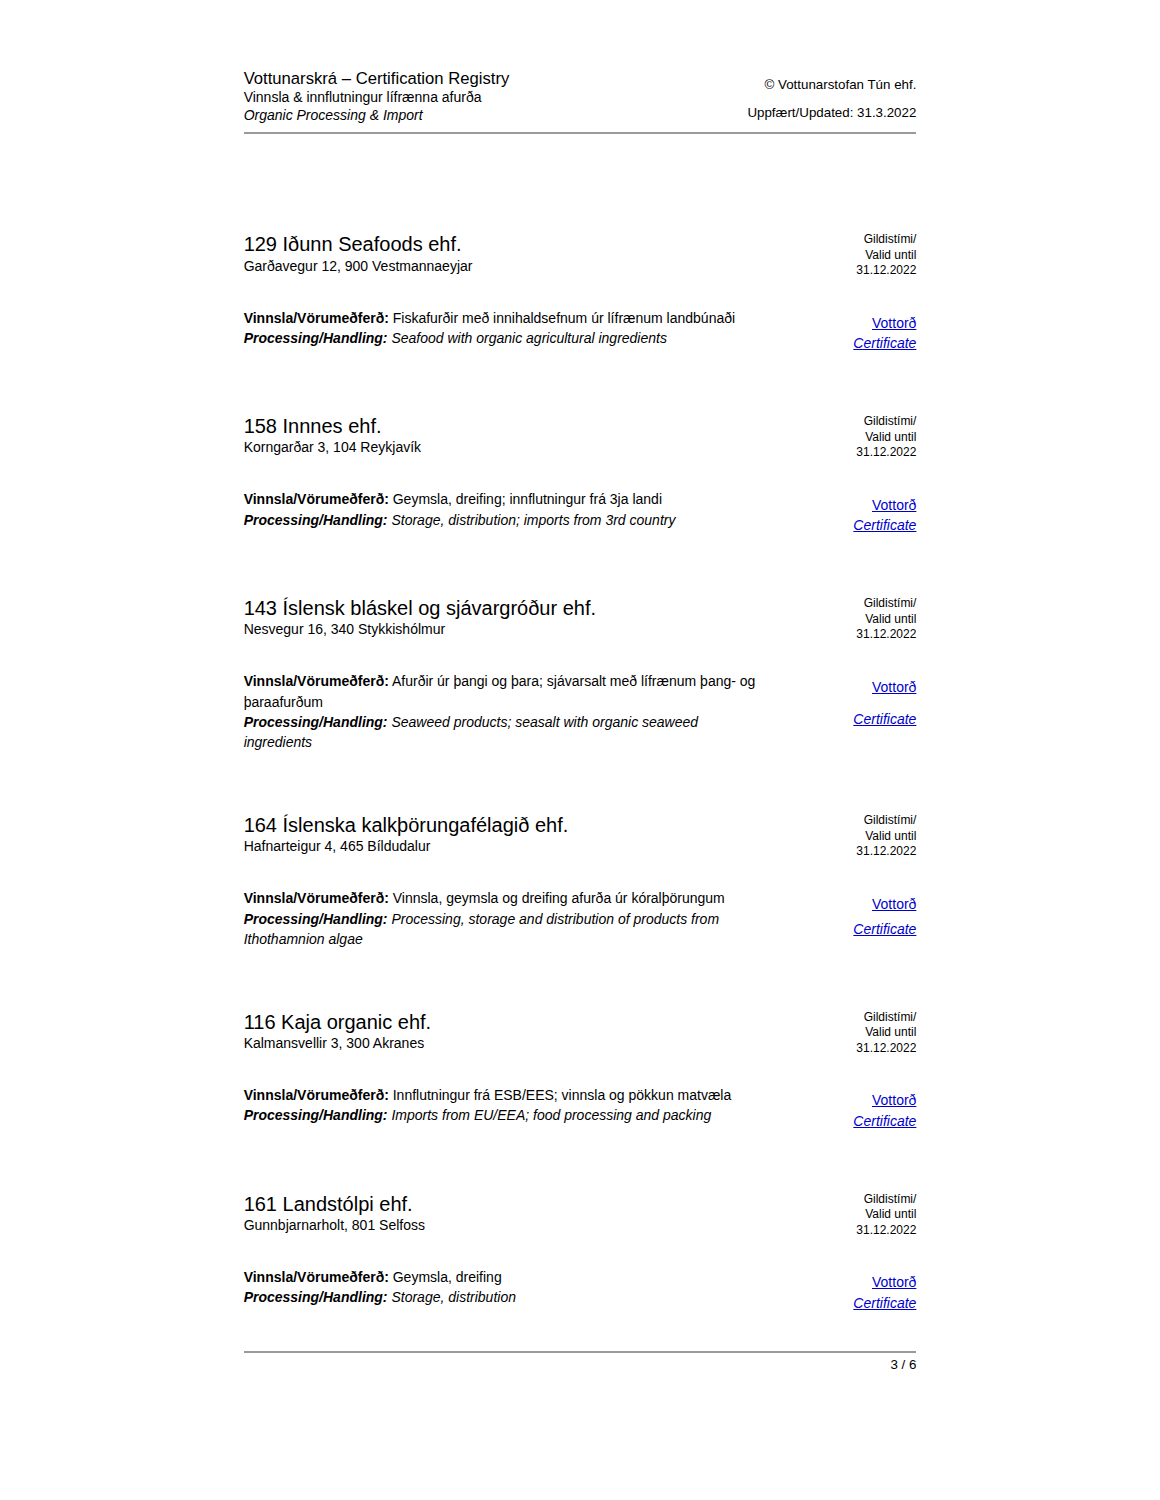Vottunarskrá – Certification Registry
Vinnsla & innflutningur lífrænna afurða
Organic Processing & Import
© Vottunarstofan Tún ehf.
Uppfært/Updated: 31.3.2022
129 Iðunn Seafoods ehf.
Garðavegur 12, 900 Vestmannaeyjar
Vinnsla/Vörumeðferð: Fiskafurðir með innihaldsefnum úr lífrænum landbúnaði
Processing/Handling: Seafood with organic agricultural ingredients
Gildistími/
Valid until
31.12.2022
Vottorð
Certificate
158 Innnes ehf.
Korngarðar 3, 104 Reykjavík
Vinnsla/Vörumeðferð: Geymsla, dreifing; innflutningur frá 3ja landi
Processing/Handling: Storage, distribution; imports from 3rd country
Gildistími/
Valid until
31.12.2022
Vottorð
Certificate
143 Íslensk bláskel og sjávargróður ehf.
Nesvegur 16, 340 Stykkishólmur
Vinnsla/Vörumeðferð: Afurðir úr þangi og þara; sjávarsalt með lífrænum þang- og þaraafurðum
Processing/Handling: Seaweed products; seasalt with organic seaweed ingredients
Gildistími/
Valid until
31.12.2022
Vottorð
Certificate
164 Íslenska kalkþörungafélagið ehf.
Hafnarteigur 4, 465 Bíldudalur
Vinnsla/Vörumeðferð: Vinnsla, geymsla og dreifing afurða úr kóralþörungum
Processing/Handling: Processing, storage and distribution of products from Ithothamnion algae
Gildistími/
Valid until
31.12.2022
Vottorð
Certificate
116 Kaja organic ehf.
Kalmansvellir 3, 300 Akranes
Vinnsla/Vörumeðferð: Innflutningur frá ESB/EES; vinnsla og pökkun matvæla
Processing/Handling: Imports from EU/EEA; food processing and packing
Gildistími/
Valid until
31.12.2022
Vottorð
Certificate
161 Landstólpi ehf.
Gunnbjarnarholt, 801 Selfoss
Vinnsla/Vörumeðferð: Geymsla, dreifing
Processing/Handling: Storage, distribution
Gildistími/
Valid until
31.12.2022
Vottorð
Certificate
3 / 6